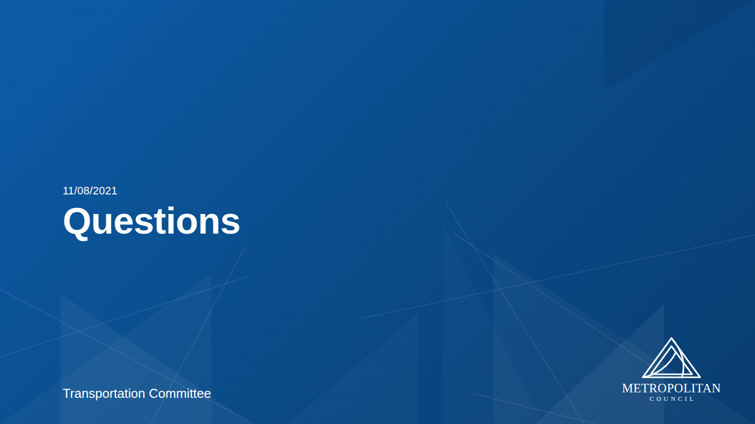11/08/2021
Questions
Transportation Committee
METROPOLITAN
COUNCIL